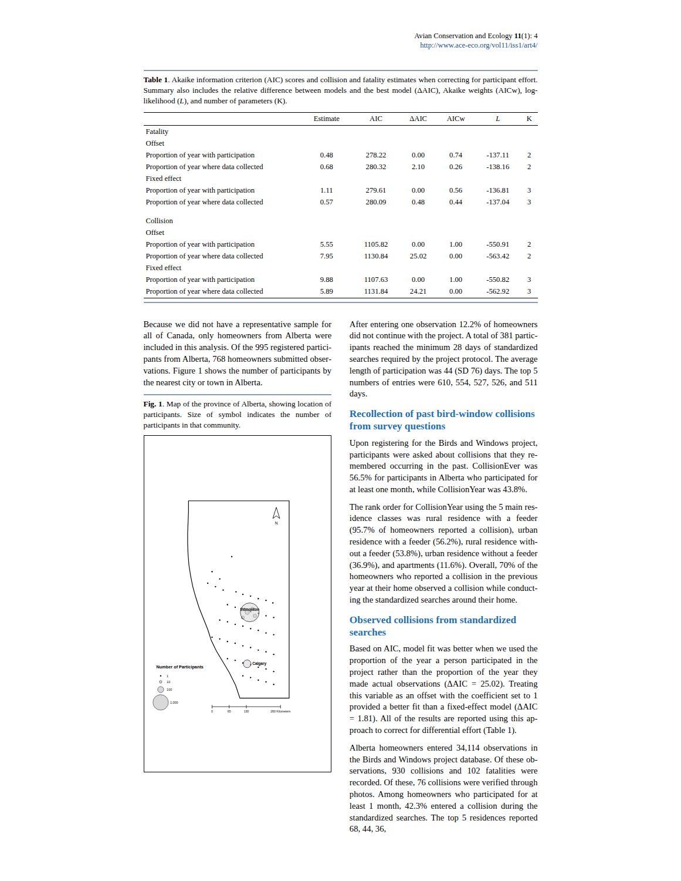Avian Conservation and Ecology 11(1): 4
http://www.ace-eco.org/vol11/iss1/art4/
Table 1. Akaike information criterion (AIC) scores and collision and fatality estimates when correcting for participant effort. Summary also includes the relative difference between models and the best model (ΔAIC), Akaike weights (AICw), log-likelihood (L), and number of parameters (K).
| | Estimate | AIC | ΔAIC | AICw | L | K |
| --- | --- | --- | --- | --- | --- | --- |
| Fatality | | | | | | |
| Offset | | | | | | |
| Proportion of year with participation | 0.48 | 278.22 | 0.00 | 0.74 | -137.11 | 2 |
| Proportion of year where data collected | 0.68 | 280.32 | 2.10 | 0.26 | -138.16 | 2 |
| Fixed effect | | | | | | |
| Proportion of year with participation | 1.11 | 279.61 | 0.00 | 0.56 | -136.81 | 3 |
| Proportion of year where data collected | 0.57 | 280.09 | 0.48 | 0.44 | -137.04 | 3 |
| Collision | | | | | | |
| Offset | | | | | | |
| Proportion of year with participation | 5.55 | 1105.82 | 0.00 | 1.00 | -550.91 | 2 |
| Proportion of year where data collected | 7.95 | 1130.84 | 25.02 | 0.00 | -563.42 | 2 |
| Fixed effect | | | | | | |
| Proportion of year with participation | 9.88 | 1107.63 | 0.00 | 1.00 | -550.82 | 3 |
| Proportion of year where data collected | 5.89 | 1131.84 | 24.21 | 0.00 | -562.92 | 3 |
Because we did not have a representative sample for all of Canada, only homeowners from Alberta were included in this analysis. Of the 995 registered participants from Alberta, 768 homeowners submitted observations. Figure 1 shows the number of participants by the nearest city or town in Alberta.
Fig. 1. Map of the province of Alberta, showing location of participants. Size of symbol indicates the number of participants in that community.
N Edmonton Calgary Number of Participants 1 10 100 1,000 0 65 130 260 Kilometers
After entering one observation 12.2% of homeowners did not continue with the project. A total of 381 participants reached the minimum 28 days of standardized searches required by the project protocol. The average length of participation was 44 (SD 76) days. The top 5 numbers of entries were 610, 554, 527, 526, and 511 days.
Recollection of past bird-window collisions from survey questions
Upon registering for the Birds and Windows project, participants were asked about collisions that they remembered occurring in the past. CollisionEver was 56.5% for participants in Alberta who participated for at least one month, while CollisionYear was 43.8%.
The rank order for CollisionYear using the 5 main residence classes was rural residence with a feeder (95.7% of homeowners reported a collision), urban residence with a feeder (56.2%), rural residence without a feeder (53.8%), urban residence without a feeder (36.9%), and apartments (11.6%). Overall, 70% of the homeowners who reported a collision in the previous year at their home observed a collision while conducting the standardized searches around their home.
Observed collisions from standardized searches
Based on AIC, model fit was better when we used the proportion of the year a person participated in the project rather than the proportion of the year they made actual observations (ΔAIC = 25.02). Treating this variable as an offset with the coefficient set to 1 provided a better fit than a fixed-effect model (ΔAIC = 1.81). All of the results are reported using this approach to correct for differential effort (Table 1).
Alberta homeowners entered 34,114 observations in the Birds and Windows project database. Of these observations, 930 collisions and 102 fatalities were recorded. Of these, 76 collisions were verified through photos. Among homeowners who participated for at least 1 month, 42.3% entered a collision during the standardized searches. The top 5 residences reported 68, 44, 36,